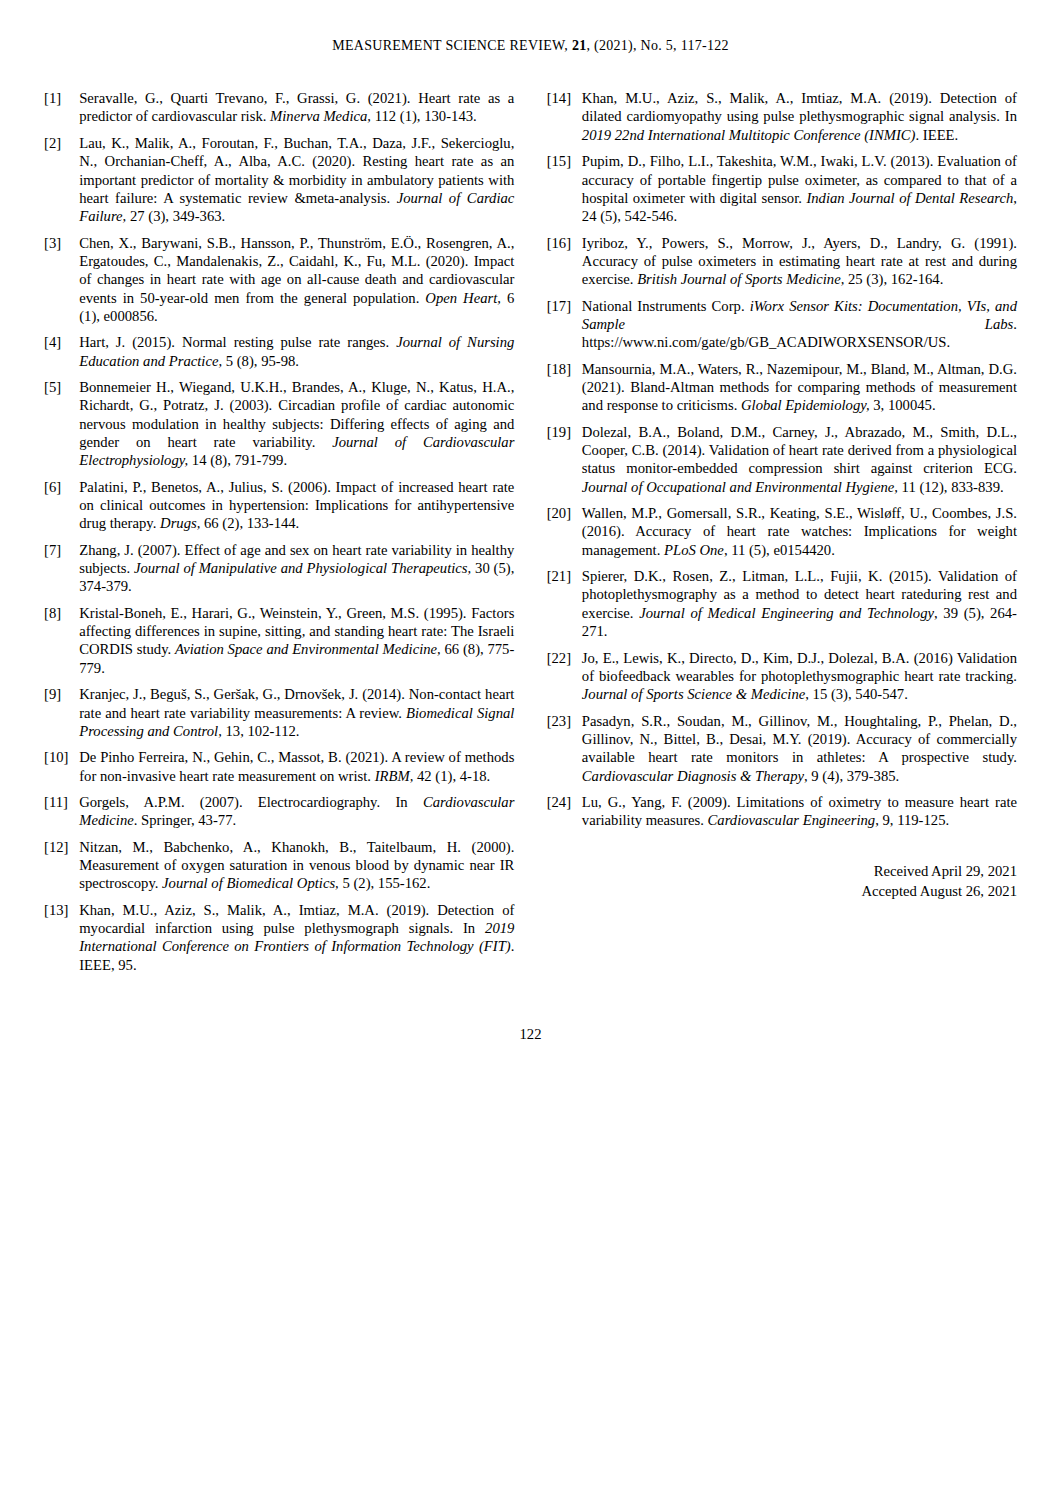MEASUREMENT SCIENCE REVIEW, 21, (2021), No. 5, 117-122
Seravalle, G., Quarti Trevano, F., Grassi, G. (2021). Heart rate as a predictor of cardiovascular risk. Minerva Medica, 112 (1), 130-143.
Lau, K., Malik, A., Foroutan, F., Buchan, T.A., Daza, J.F., Sekercioglu, N., Orchanian-Cheff, A., Alba, A.C. (2020). Resting heart rate as an important predictor of mortality & morbidity in ambulatory patients with heart failure: A systematic review &meta-analysis. Journal of Cardiac Failure, 27 (3), 349-363.
Chen, X., Barywani, S.B., Hansson, P., Thunström, E.Ö., Rosengren, A., Ergatoudes, C., Mandalenakis, Z., Caidahl, K., Fu, M.L. (2020). Impact of changes in heart rate with age on all-cause death and cardiovascular events in 50-year-old men from the general population. Open Heart, 6 (1), e000856.
Hart, J. (2015). Normal resting pulse rate ranges. Journal of Nursing Education and Practice, 5 (8), 95-98.
Bonnemeier H., Wiegand, U.K.H., Brandes, A., Kluge, N., Katus, H.A., Richardt, G., Potratz, J. (2003). Circadian profile of cardiac autonomic nervous modulation in healthy subjects: Differing effects of aging and gender on heart rate variability. Journal of Cardiovascular Electrophysiology, 14 (8), 791-799.
Palatini, P., Benetos, A., Julius, S. (2006). Impact of increased heart rate on clinical outcomes in hypertension: Implications for antihypertensive drug therapy. Drugs, 66 (2), 133-144.
Zhang, J. (2007). Effect of age and sex on heart rate variability in healthy subjects. Journal of Manipulative and Physiological Therapeutics, 30 (5), 374-379.
Kristal-Boneh, E., Harari, G., Weinstein, Y., Green, M.S. (1995). Factors affecting differences in supine, sitting, and standing heart rate: The Israeli CORDIS study. Aviation Space and Environmental Medicine, 66 (8), 775-779.
Kranjec, J., Beguš, S., Geršak, G., Drnovšek, J. (2014). Non-contact heart rate and heart rate variability measurements: A review. Biomedical Signal Processing and Control, 13, 102-112.
De Pinho Ferreira, N., Gehin, C., Massot, B. (2021). A review of methods for non-invasive heart rate measurement on wrist. IRBM, 42 (1), 4-18.
Gorgels, A.P.M. (2007). Electrocardiography. In Cardiovascular Medicine. Springer, 43-77.
Nitzan, M., Babchenko, A., Khanokh, B., Taitelbaum, H. (2000). Measurement of oxygen saturation in venous blood by dynamic near IR spectroscopy. Journal of Biomedical Optics, 5 (2), 155-162.
Khan, M.U., Aziz, S., Malik, A., Imtiaz, M.A. (2019). Detection of myocardial infarction using pulse plethysmograph signals. In 2019 International Conference on Frontiers of Information Technology (FIT). IEEE, 95.
Khan, M.U., Aziz, S., Malik, A., Imtiaz, M.A. (2019). Detection of dilated cardiomyopathy using pulse plethysmographic signal analysis. In 2019 22nd International Multitopic Conference (INMIC). IEEE.
Pupim, D., Filho, L.I., Takeshita, W.M., Iwaki, L.V. (2013). Evaluation of accuracy of portable fingertip pulse oximeter, as compared to that of a hospital oximeter with digital sensor. Indian Journal of Dental Research, 24 (5), 542-546.
Iyriboz, Y., Powers, S., Morrow, J., Ayers, D., Landry, G. (1991). Accuracy of pulse oximeters in estimating heart rate at rest and during exercise. British Journal of Sports Medicine, 25 (3), 162-164.
National Instruments Corp. iWorx Sensor Kits: Documentation, VIs, and Sample Labs. https://www.ni.com/gate/gb/GB_ACADIWORXSENSOR/US.
Mansournia, M.A., Waters, R., Nazemipour, M., Bland, M., Altman, D.G. (2021). Bland-Altman methods for comparing methods of measurement and response to criticisms. Global Epidemiology, 3, 100045.
Dolezal, B.A., Boland, D.M., Carney, J., Abrazado, M., Smith, D.L., Cooper, C.B. (2014). Validation of heart rate derived from a physiological status monitor-embedded compression shirt against criterion ECG. Journal of Occupational and Environmental Hygiene, 11 (12), 833-839.
Wallen, M.P., Gomersall, S.R., Keating, S.E., Wisløff, U., Coombes, J.S. (2016). Accuracy of heart rate watches: Implications for weight management. PLoS One, 11 (5), e0154420.
Spierer, D.K., Rosen, Z., Litman, L.L., Fujii, K. (2015). Validation of photoplethysmography as a method to detect heart rateduring rest and exercise. Journal of Medical Engineering and Technology, 39 (5), 264-271.
Jo, E., Lewis, K., Directo, D., Kim, D.J., Dolezal, B.A. (2016) Validation of biofeedback wearables for photoplethysmographic heart rate tracking. Journal of Sports Science & Medicine, 15 (3), 540-547.
Pasadyn, S.R., Soudan, M., Gillinov, M., Houghtaling, P., Phelan, D., Gillinov, N., Bittel, B., Desai, M.Y. (2019). Accuracy of commercially available heart rate monitors in athletes: A prospective study. Cardiovascular Diagnosis & Therapy, 9 (4), 379-385.
Lu, G., Yang, F. (2009). Limitations of oximetry to measure heart rate variability measures. Cardiovascular Engineering, 9, 119-125.
Received April 29, 2021
Accepted August 26, 2021
122